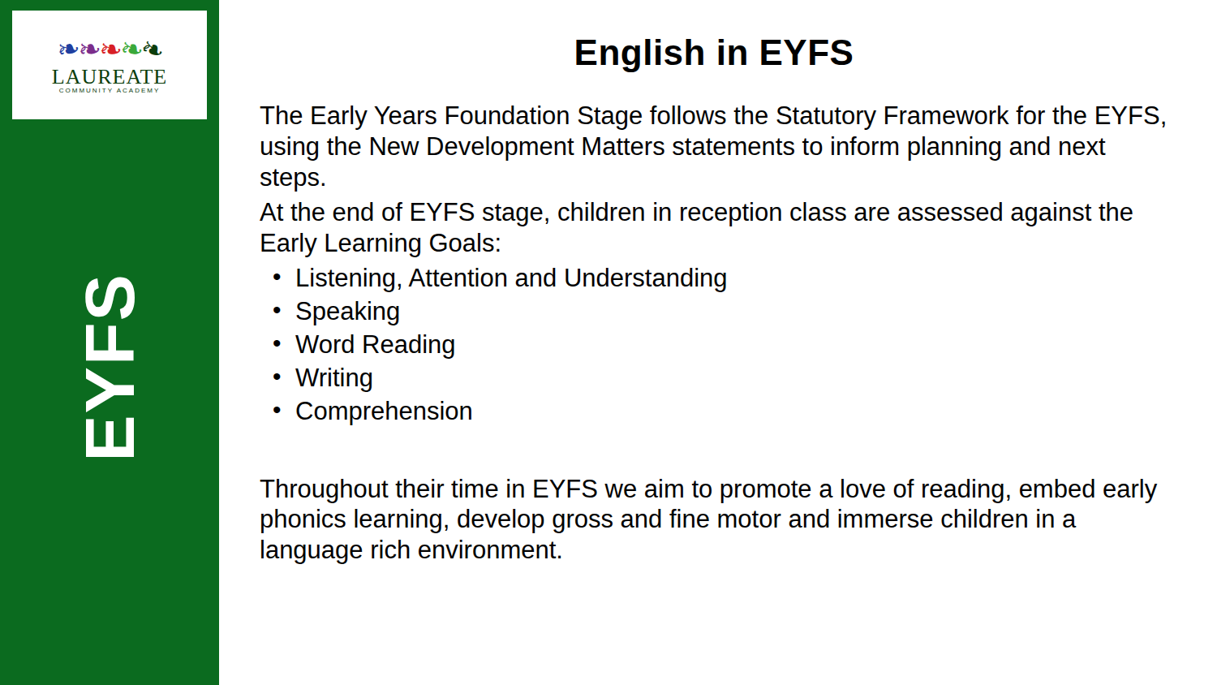EYFS
❧❧❧❧❧
LAUREATE
Community Academy
English in EYFS
The Early Years Foundation Stage follows the Statutory Framework for the EYFS, using the New Development Matters statements to inform planning and next steps.
At the end of EYFS stage, children in reception class are assessed against the Early Learning Goals:
Listening, Attention and Understanding
Speaking
Word Reading
Writing
Comprehension
Throughout their time in EYFS we aim to promote a love of reading, embed early phonics learning, develop gross and fine motor and immerse children in a language rich environment.